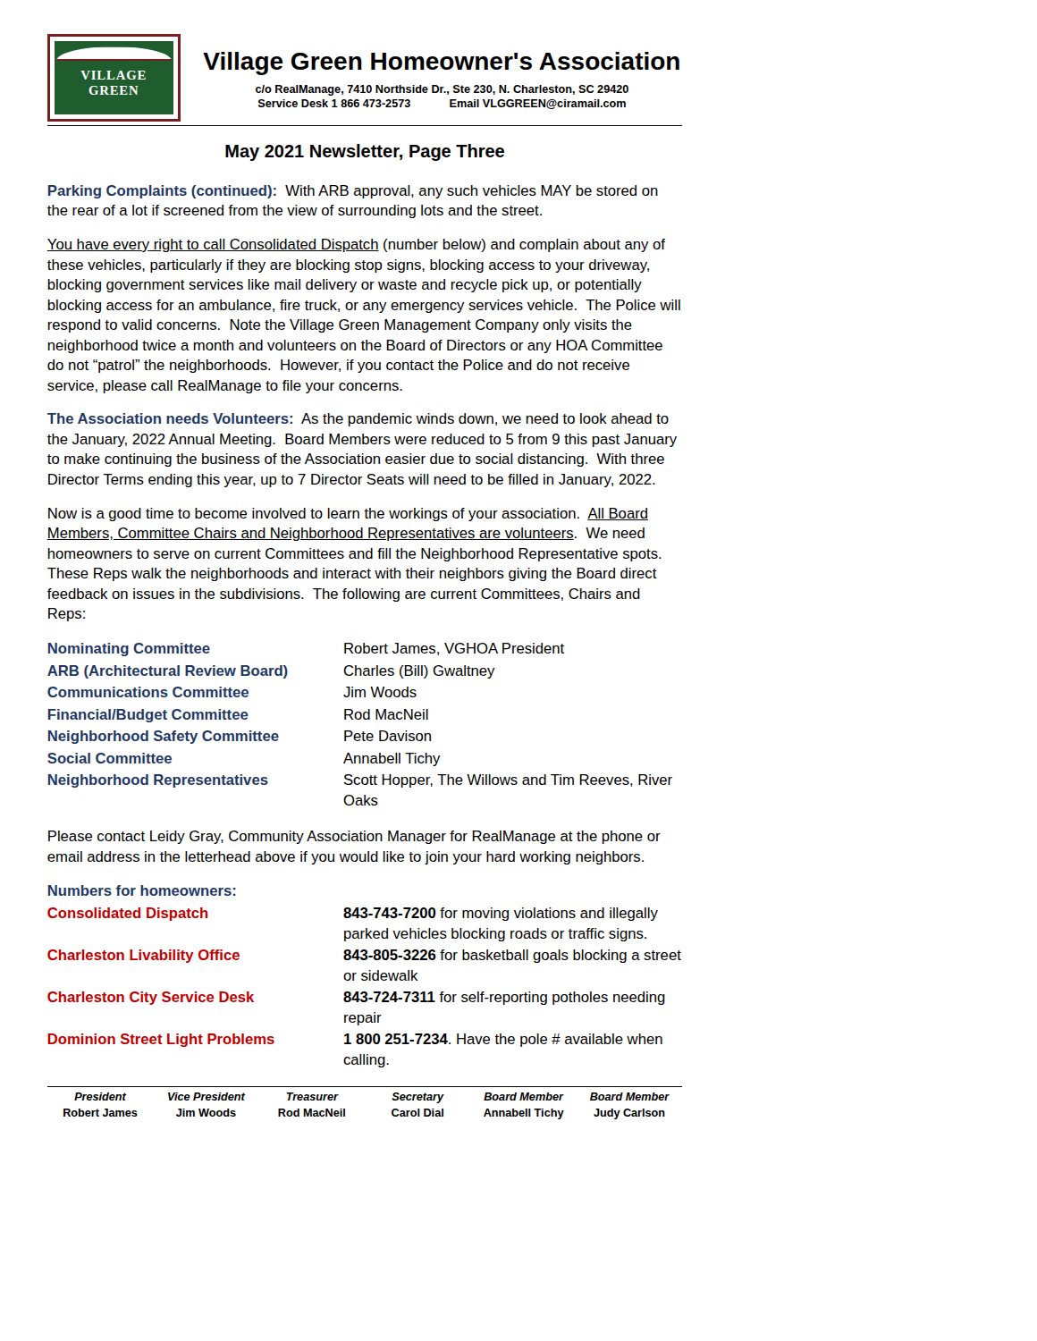VILLAGE
GREEN
Village Green Homeowner's Association
c/o RealManage, 7410 Northside Dr., Ste 230, N. Charleston, SC 29420
Service Desk 1 866 473-2573 Email VLGGREEN@ciramail.com
May 2021 Newsletter, Page Three
Parking Complaints (continued): With ARB approval, any such vehicles MAY be stored on the rear of a lot if screened from the view of surrounding lots and the street.
You have every right to call Consolidated Dispatch (number below) and complain about any of these vehicles, particularly if they are blocking stop signs, blocking access to your driveway, blocking government services like mail delivery or waste and recycle pick up, or potentially blocking access for an ambulance, fire truck, or any emergency services vehicle. The Police will respond to valid concerns. Note the Village Green Management Company only visits the neighborhood twice a month and volunteers on the Board of Directors or any HOA Committee do not “patrol” the neighborhoods. However, if you contact the Police and do not receive service, please call RealManage to file your concerns.
The Association needs Volunteers: As the pandemic winds down, we need to look ahead to the January, 2022 Annual Meeting. Board Members were reduced to 5 from 9 this past January to make continuing the business of the Association easier due to social distancing. With three Director Terms ending this year, up to 7 Director Seats will need to be filled in January, 2022.
Now is a good time to become involved to learn the workings of your association. All Board Members, Committee Chairs and Neighborhood Representatives are volunteers. We need homeowners to serve on current Committees and fill the Neighborhood Representative spots. These Reps walk the neighborhoods and interact with their neighbors giving the Board direct feedback on issues in the subdivisions. The following are current Committees, Chairs and Reps:
| Nominating Committee | Robert James, VGHOA President |
| ARB (Architectural Review Board) | Charles (Bill) Gwaltney |
| Communications Committee | Jim Woods |
| Financial/Budget Committee | Rod MacNeil |
| Neighborhood Safety Committee | Pete Davison |
| Social Committee | Annabell Tichy |
| Neighborhood Representatives | Scott Hopper, The Willows and Tim Reeves, River Oaks |
Please contact Leidy Gray, Community Association Manager for RealManage at the phone or email address in the letterhead above if you would like to join your hard working neighbors.
Numbers for homeowners:
| Consolidated Dispatch | 843-743-7200 for moving violations and illegally parked vehicles blocking roads or traffic signs. |
| Charleston Livability Office | 843-805-3226 for basketball goals blocking a street or sidewalk |
| Charleston City Service Desk | 843-724-7311 for self-reporting potholes needing repair |
| Dominion Street Light Problems | 1 800 251-7234 . Have the pole # available when calling. |
| President | Vice President | Treasurer | Secretary | Board Member | Board Member |
| Robert James | Jim Woods | Rod MacNeil | Carol Dial | Annabell Tichy | Judy Carlson |